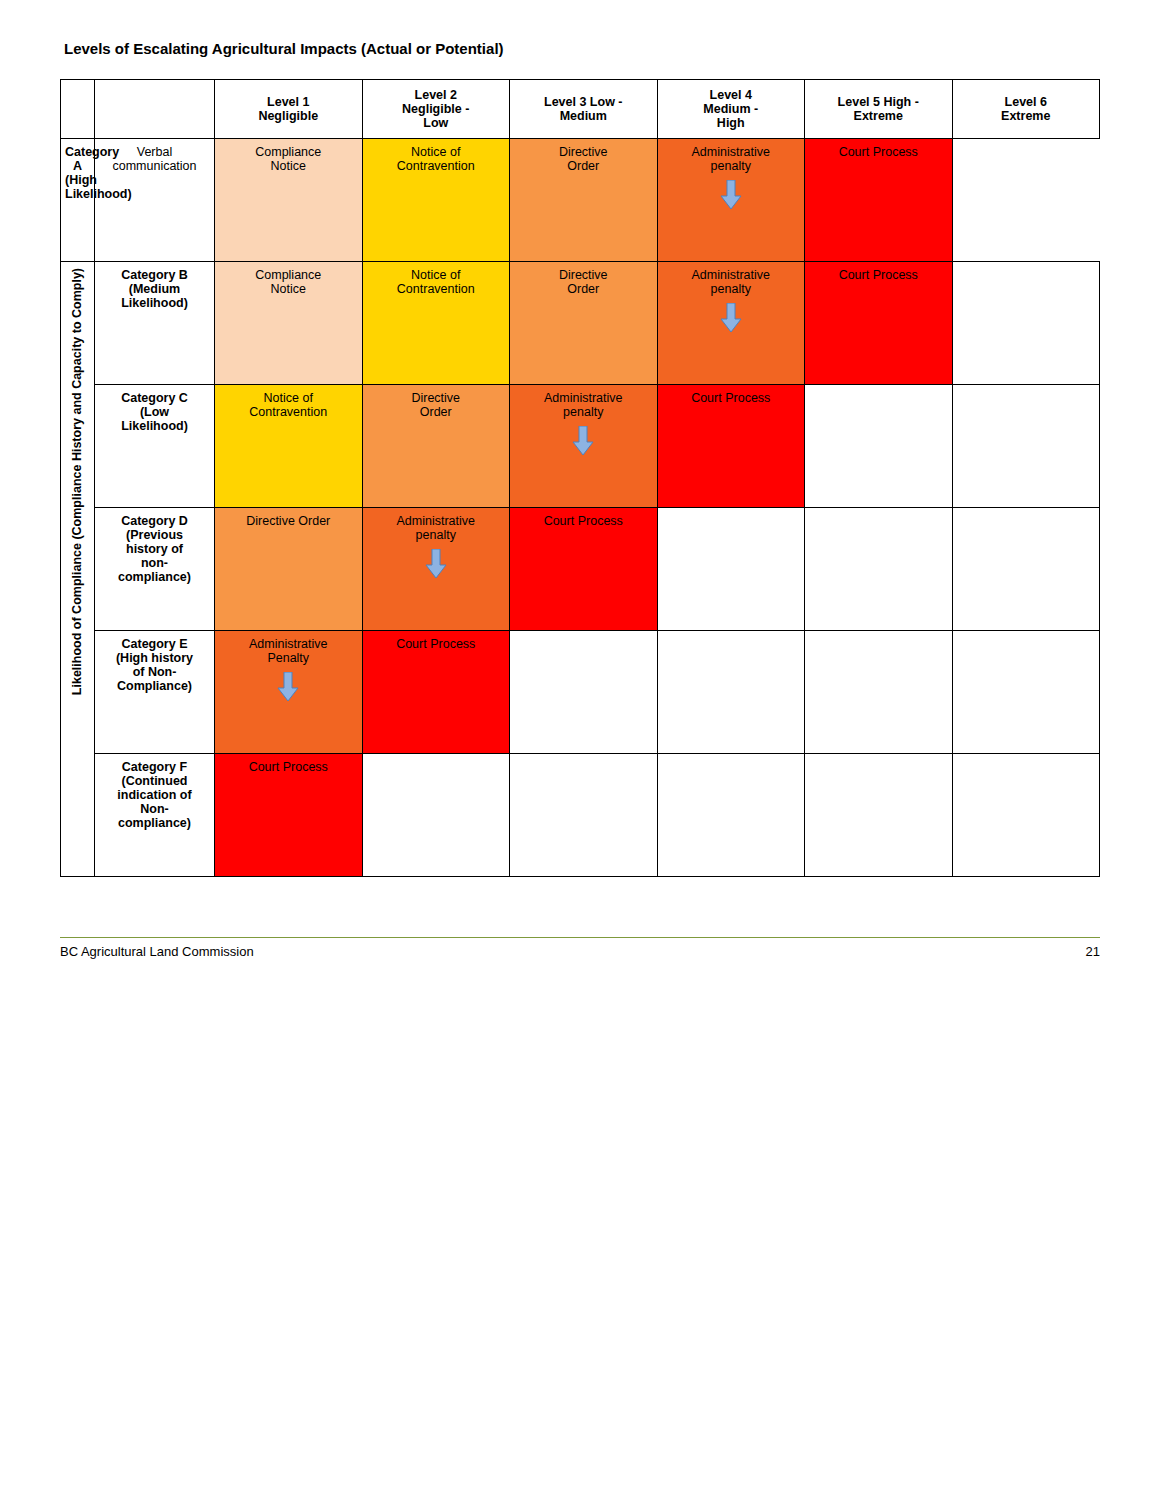Levels of Escalating Agricultural Impacts (Actual or Potential)
| | | Level 1 Negligible | Level 2 Negligible - Low | Level 3 Low - Medium | Level 4 Medium - High | Level 5 High - Extreme | Level 6 Extreme |
| --- | --- | --- | --- | --- | --- | --- | --- |
| Category A (High Likelihood) | Verbal communication | Compliance Notice | Notice of Contravention | Directive Order | Administrative penalty | Court Process |
| Likelihood of Compliance (Compliance History and Capacity to Comply) | Category B (Medium Likelihood) | Compliance Notice | Notice of Contravention | Directive Order | Administrative penalty | Court Process | |
| Category C (Low Likelihood) | Notice of Contravention | Directive Order | Administrative penalty | Court Process | | |
| Category D (Previous history of non- compliance) | Directive Order | Administrative penalty | Court Process | | | |
| Category E (High history of Non- Compliance) | Administrative Penalty | Court Process | | | | |
| Category F (Continued indication of Non- compliance) | Court Process | | | | | |
BC Agricultural Land Commission 21